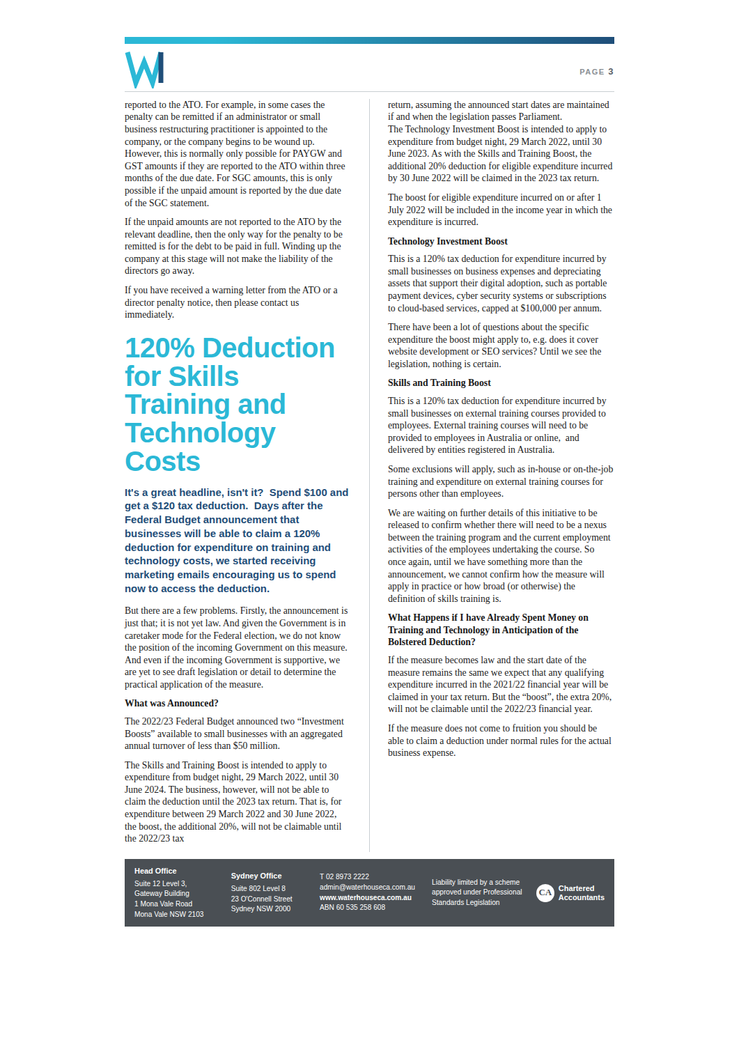PAGE 3
reported to the ATO. For example, in some cases the penalty can be remitted if an administrator or small business restructuring practitioner is appointed to the company, or the company begins to be wound up. However, this is normally only possible for PAYGW and GST amounts if they are reported to the ATO within three months of the due date. For SGC amounts, this is only possible if the unpaid amount is reported by the due date of the SGC statement.
If the unpaid amounts are not reported to the ATO by the relevant deadline, then the only way for the penalty to be remitted is for the debt to be paid in full. Winding up the company at this stage will not make the liability of the directors go away.
If you have received a warning letter from the ATO or a director penalty notice, then please contact us immediately.
120% Deduction for Skills Training and Technology Costs
It's a great headline, isn't it? Spend $100 and get a $120 tax deduction. Days after the Federal Budget announcement that businesses will be able to claim a 120% deduction for expenditure on training and technology costs, we started receiving marketing emails encouraging us to spend now to access the deduction.
But there are a few problems. Firstly, the announcement is just that; it is not yet law. And given the Government is in caretaker mode for the Federal election, we do not know the position of the incoming Government on this measure. And even if the incoming Government is supportive, we are yet to see draft legislation or detail to determine the practical application of the measure.
What was Announced?
The 2022/23 Federal Budget announced two “Investment Boosts” available to small businesses with an aggregated annual turnover of less than $50 million.
The Skills and Training Boost is intended to apply to expenditure from budget night, 29 March 2022, until 30 June 2024. The business, however, will not be able to claim the deduction until the 2023 tax return. That is, for expenditure between 29 March 2022 and 30 June 2022, the boost, the additional 20%, will not be claimable until the 2022/23 tax
return, assuming the announced start dates are maintained if and when the legislation passes Parliament.
The Technology Investment Boost is intended to apply to expenditure from budget night, 29 March 2022, until 30 June 2023. As with the Skills and Training Boost, the additional 20% deduction for eligible expenditure incurred by 30 June 2022 will be claimed in the 2023 tax return.
The boost for eligible expenditure incurred on or after 1 July 2022 will be included in the income year in which the expenditure is incurred.
Technology Investment Boost
This is a 120% tax deduction for expenditure incurred by small businesses on business expenses and depreciating assets that support their digital adoption, such as portable payment devices, cyber security systems or subscriptions to cloud-based services, capped at $100,000 per annum.
There have been a lot of questions about the specific expenditure the boost might apply to, e.g. does it cover website development or SEO services? Until we see the legislation, nothing is certain.
Skills and Training Boost
This is a 120% tax deduction for expenditure incurred by small businesses on external training courses provided to employees. External training courses will need to be provided to employees in Australia or online, and delivered by entities registered in Australia.
Some exclusions will apply, such as in-house or on-the-job training and expenditure on external training courses for persons other than employees.
We are waiting on further details of this initiative to be released to confirm whether there will need to be a nexus between the training program and the current employment activities of the employees undertaking the course. So once again, until we have something more than the announcement, we cannot confirm how the measure will apply in practice or how broad (or otherwise) the definition of skills training is.
What Happens if I have Already Spent Money on Training and Technology in Anticipation of the Bolstered Deduction?
If the measure becomes law and the start date of the measure remains the same we expect that any qualifying expenditure incurred in the 2021/22 financial year will be claimed in your tax return. But the “boost”, the extra 20%, will not be claimable until the 2022/23 financial year.
If the measure does not come to fruition you should be able to claim a deduction under normal rules for the actual business expense.
Head Office
Suite 12 Level 3,
Gateway Building
1 Mona Vale Road
Mona Vale NSW 2103
Sydney Office
Suite 802 Level 8
23 O'Connell Street
Sydney NSW 2000
T 02 8973 2222
admin@waterhouseca.com.au
www.waterhouseca.com.au
ABN 60 535 258 608
Liability limited by a scheme
approved under Professional
Standards Legislation
CA
Chartered
Accountants